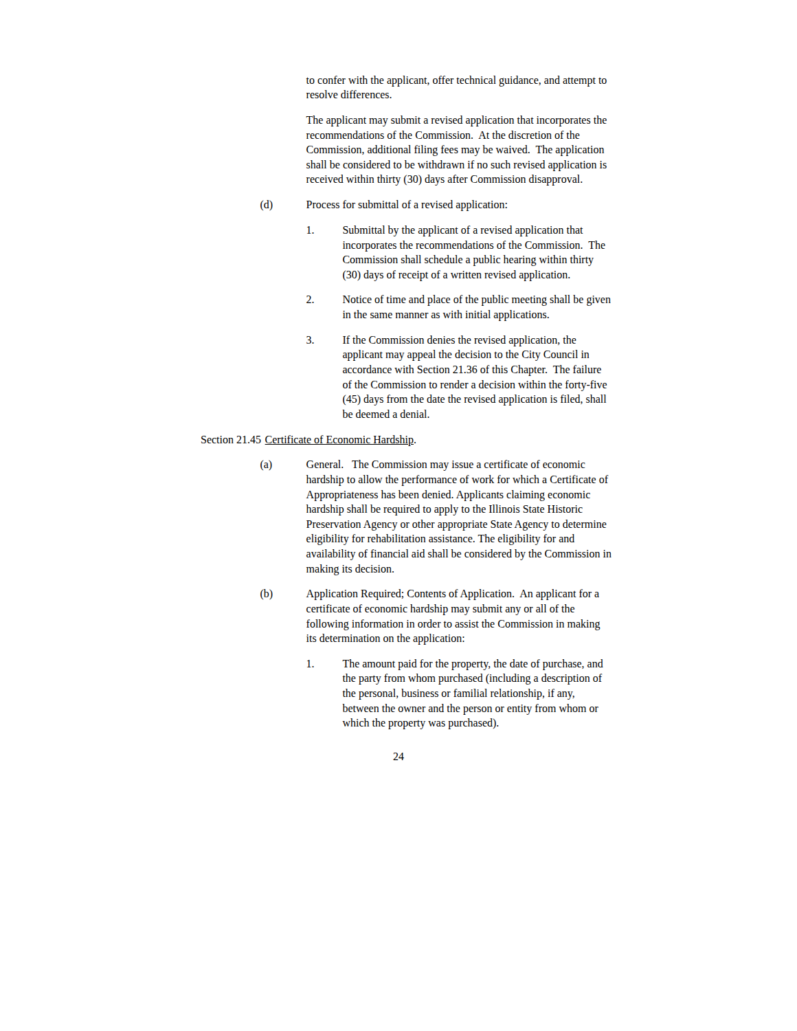to confer with the applicant, offer technical guidance, and attempt to resolve differences.
The applicant may submit a revised application that incorporates the recommendations of the Commission. At the discretion of the Commission, additional filing fees may be waived. The application shall be considered to be withdrawn if no such revised application is received within thirty (30) days after Commission disapproval.
(d) Process for submittal of a revised application:
1. Submittal by the applicant of a revised application that incorporates the recommendations of the Commission. The Commission shall schedule a public hearing within thirty (30) days of receipt of a written revised application.
2. Notice of time and place of the public meeting shall be given in the same manner as with initial applications.
3. If the Commission denies the revised application, the applicant may appeal the decision to the City Council in accordance with Section 21.36 of this Chapter. The failure of the Commission to render a decision within the forty-five (45) days from the date the revised application is filed, shall be deemed a denial.
Section 21.45 Certificate of Economic Hardship.
(a) General. The Commission may issue a certificate of economic hardship to allow the performance of work for which a Certificate of Appropriateness has been denied. Applicants claiming economic hardship shall be required to apply to the Illinois State Historic Preservation Agency or other appropriate State Agency to determine eligibility for rehabilitation assistance. The eligibility for and availability of financial aid shall be considered by the Commission in making its decision.
(b) Application Required; Contents of Application. An applicant for a certificate of economic hardship may submit any or all of the following information in order to assist the Commission in making its determination on the application:
1. The amount paid for the property, the date of purchase, and the party from whom purchased (including a description of the personal, business or familial relationship, if any, between the owner and the person or entity from whom or which the property was purchased).
24